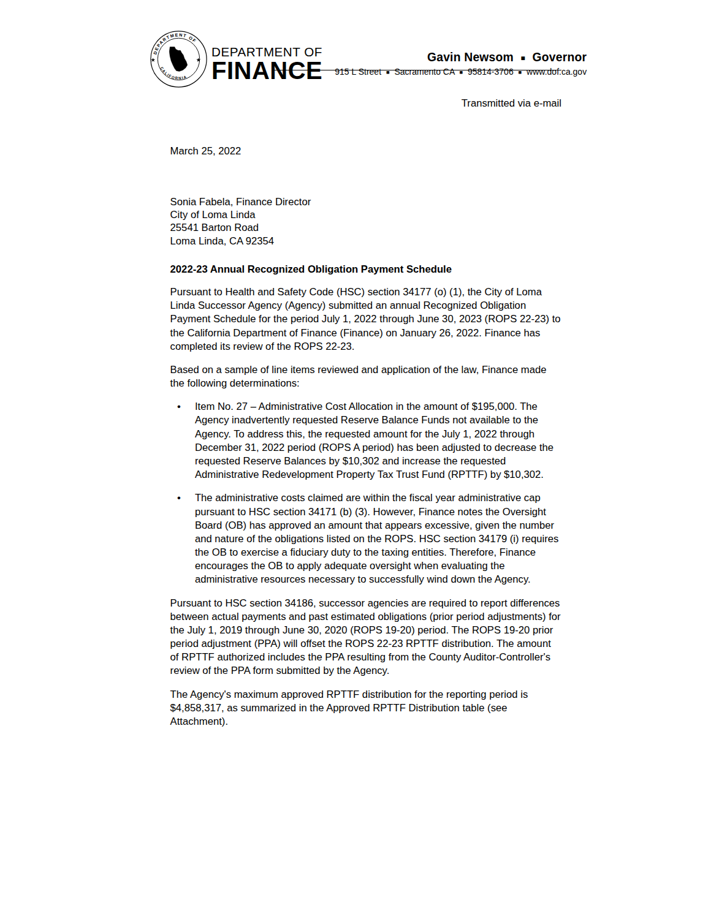DEPARTMENT OF CALIFORNIA
DEPARTMENT OF
FINANCE
Gavin Newsom ■ Governor
915 L Street ■ Sacramento CA ■ 95814-3706 ■ www.dof.ca.gov
Transmitted via e-mail
March 25, 2022
Sonia Fabela, Finance Director
City of Loma Linda
25541 Barton Road
Loma Linda, CA 92354
2022-23 Annual Recognized Obligation Payment Schedule
Pursuant to Health and Safety Code (HSC) section 34177 (o) (1), the City of Loma Linda Successor Agency (Agency) submitted an annual Recognized Obligation Payment Schedule for the period July 1, 2022 through June 30, 2023 (ROPS 22-23) to the California Department of Finance (Finance) on January 26, 2022. Finance has completed its review of the ROPS 22-23.
Based on a sample of line items reviewed and application of the law, Finance made the following determinations:
Item No. 27 – Administrative Cost Allocation in the amount of $195,000. The Agency inadvertently requested Reserve Balance Funds not available to the Agency. To address this, the requested amount for the July 1, 2022 through December 31, 2022 period (ROPS A period) has been adjusted to decrease the requested Reserve Balances by $10,302 and increase the requested Administrative Redevelopment Property Tax Trust Fund (RPTTF) by $10,302.
The administrative costs claimed are within the fiscal year administrative cap pursuant to HSC section 34171 (b) (3). However, Finance notes the Oversight Board (OB) has approved an amount that appears excessive, given the number and nature of the obligations listed on the ROPS. HSC section 34179 (i) requires the OB to exercise a fiduciary duty to the taxing entities. Therefore, Finance encourages the OB to apply adequate oversight when evaluating the administrative resources necessary to successfully wind down the Agency.
Pursuant to HSC section 34186, successor agencies are required to report differences between actual payments and past estimated obligations (prior period adjustments) for the July 1, 2019 through June 30, 2020 (ROPS 19-20) period. The ROPS 19-20 prior period adjustment (PPA) will offset the ROPS 22-23 RPTTF distribution. The amount of RPTTF authorized includes the PPA resulting from the County Auditor-Controller's review of the PPA form submitted by the Agency.
The Agency's maximum approved RPTTF distribution for the reporting period is $4,858,317, as summarized in the Approved RPTTF Distribution table (see Attachment).